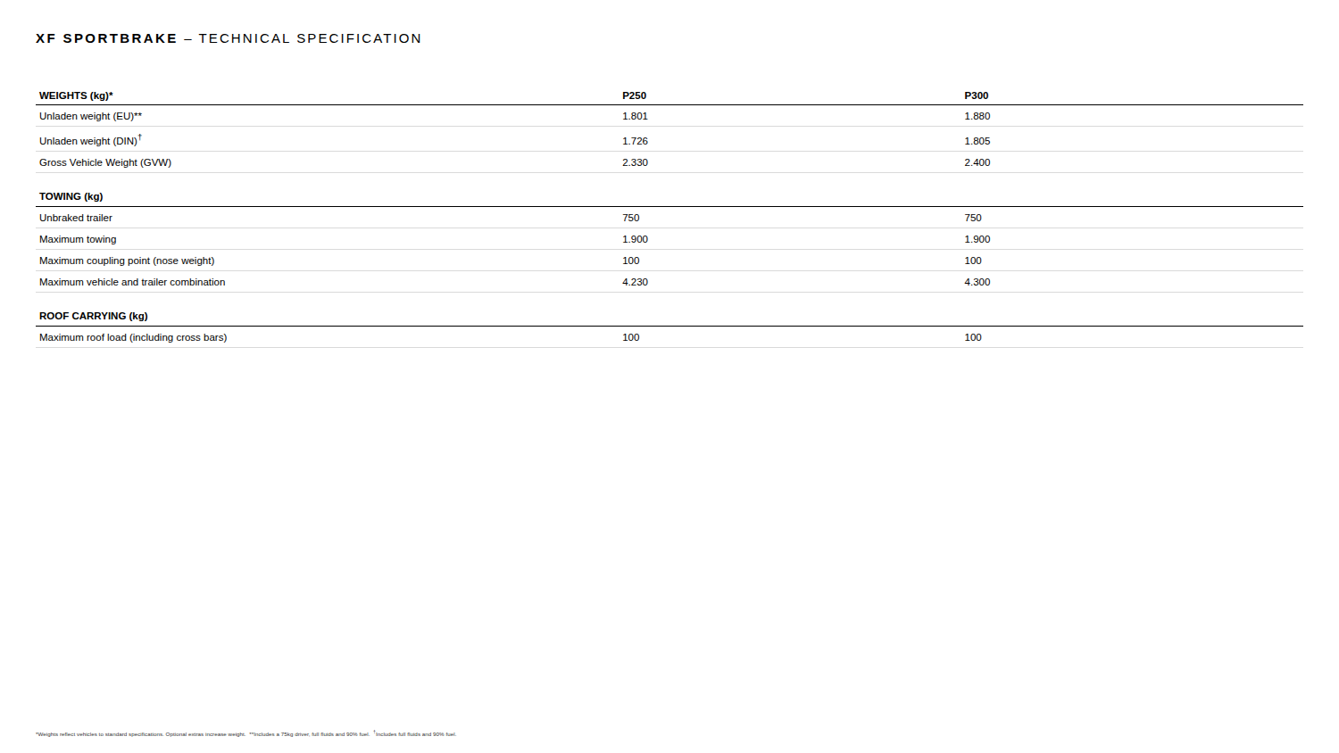XF SPORTBRAKE – TECHNICAL SPECIFICATION
| WEIGHTS (kg)* | P250 | P300 |
| --- | --- | --- |
| Unladen weight (EU)** | 1.801 | 1.880 |
| Unladen weight (DIN) † | 1.726 | 1.805 |
| Gross Vehicle Weight (GVW) | 2.330 | 2.400 |
| TOWING (kg) | | |
| Unbraked trailer | 750 | 750 |
| Maximum towing | 1.900 | 1.900 |
| Maximum coupling point (nose weight) | 100 | 100 |
| Maximum vehicle and trailer combination | 4.230 | 4.300 |
| ROOF CARRYING (kg) | | |
| Maximum roof load (including cross bars) | 100 | 100 |
*Weights reflect vehicles to standard specifications. Optional extras increase weight. **Includes a 75kg driver, full fluids and 90% fuel. †Includes full fluids and 90% fuel.